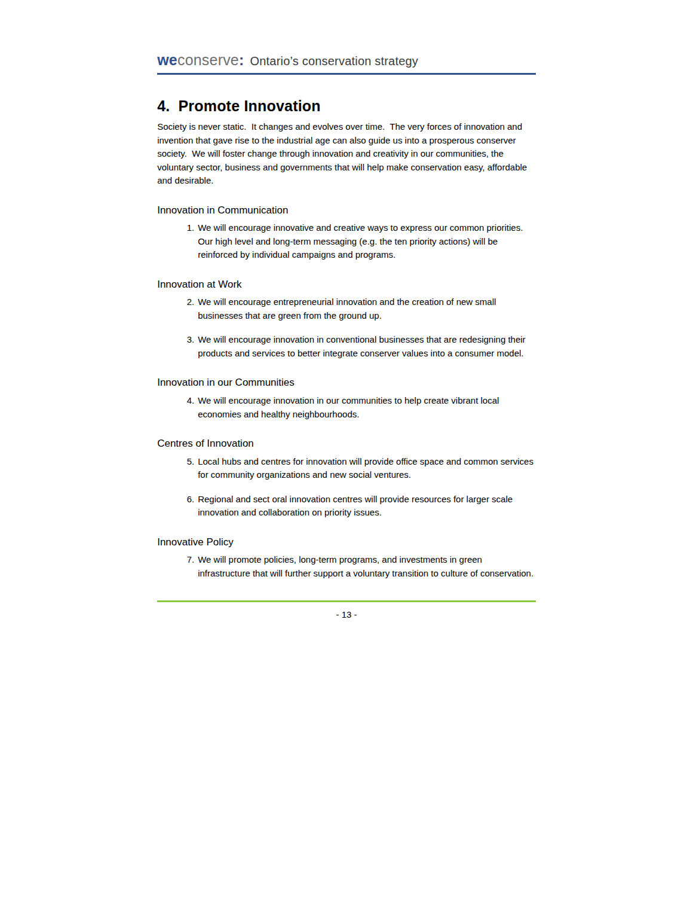we conserve: Ontario’s conservation strategy
4. Promote Innovation
Society is never static. It changes and evolves over time. The very forces of innovation and invention that gave rise to the industrial age can also guide us into a prosperous conserver society. We will foster change through innovation and creativity in our communities, the voluntary sector, business and governments that will help make conservation easy, affordable and desirable.
Innovation in Communication
1. We will encourage innovative and creative ways to express our common priorities. Our high level and long-term messaging (e.g. the ten priority actions) will be reinforced by individual campaigns and programs.
Innovation at Work
2. We will encourage entrepreneurial innovation and the creation of new small businesses that are green from the ground up.
3. We will encourage innovation in conventional businesses that are redesigning their products and services to better integrate conserver values into a consumer model.
Innovation in our Communities
4. We will encourage innovation in our communities to help create vibrant local economies and healthy neighbourhoods.
Centres of Innovation
5. Local hubs and centres for innovation will provide office space and common services for community organizations and new social ventures.
6. Regional and sect oral innovation centres will provide resources for larger scale innovation and collaboration on priority issues.
Innovative Policy
7. We will promote policies, long-term programs, and investments in green infrastructure that will further support a voluntary transition to culture of conservation.
- 13 -